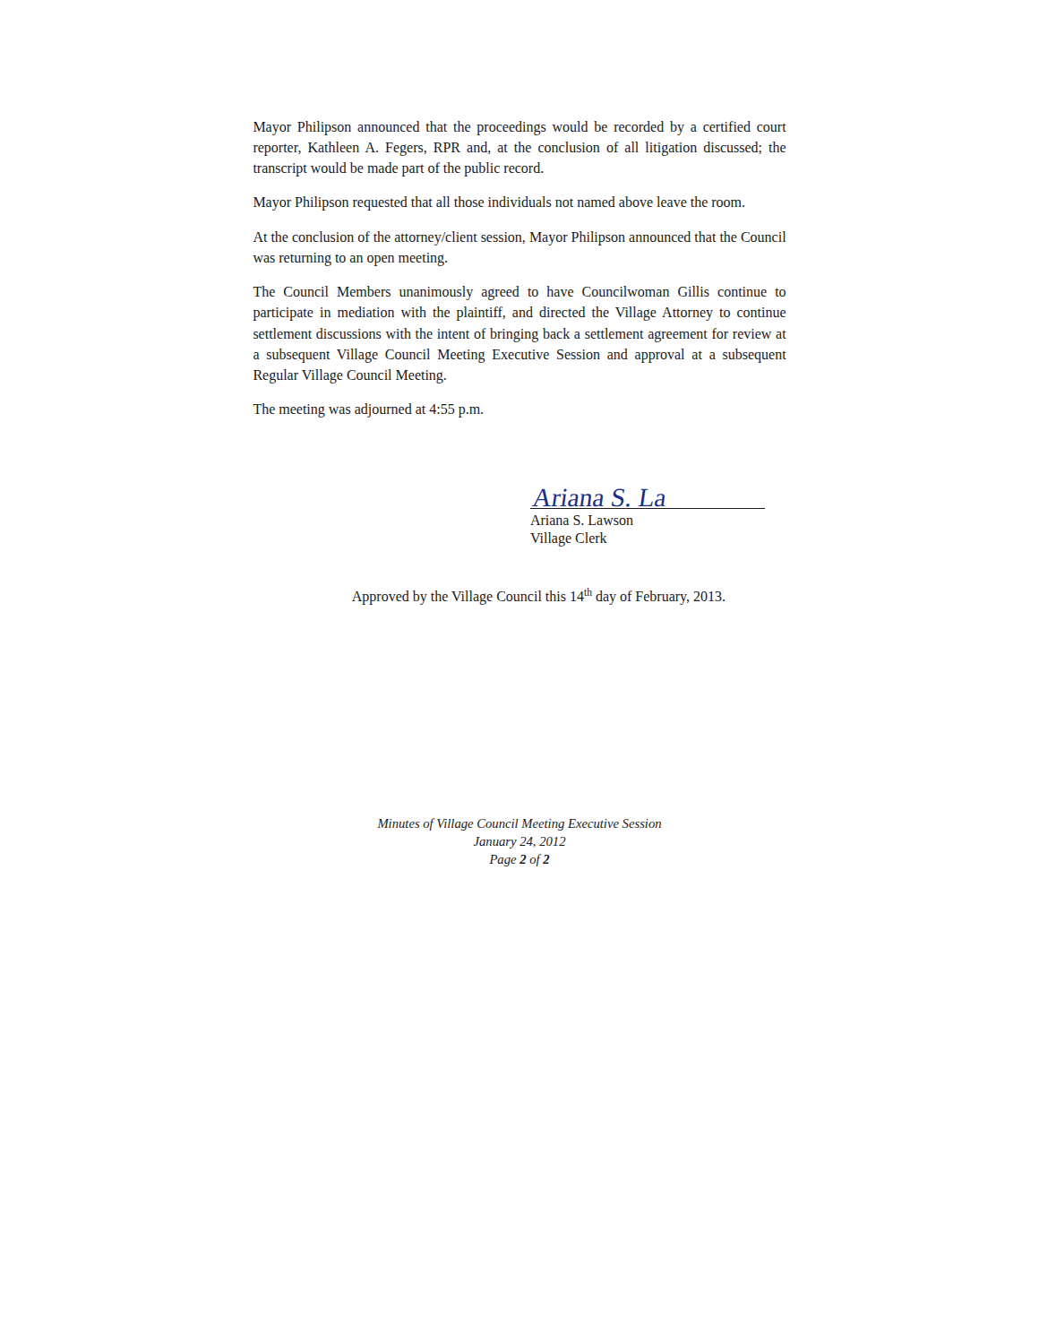Mayor Philipson announced that the proceedings would be recorded by a certified court reporter, Kathleen A. Fegers, RPR and, at the conclusion of all litigation discussed; the transcript would be made part of the public record.
Mayor Philipson requested that all those individuals not named above leave the room.
At the conclusion of the attorney/client session, Mayor Philipson announced that the Council was returning to an open meeting.
The Council Members unanimously agreed to have Councilwoman Gillis continue to participate in mediation with the plaintiff, and directed the Village Attorney to continue settlement discussions with the intent of bringing back a settlement agreement for review at a subsequent Village Council Meeting Executive Session and approval at a subsequent Regular Village Council Meeting.
The meeting was adjourned at 4:55 p.m.
Ariana S. La
Ariana S. Lawson
Village Clerk
Approved by the Village Council this 14th day of February, 2013.
Minutes of Village Council Meeting Executive Session
January 24, 2012
Page 2 of 2